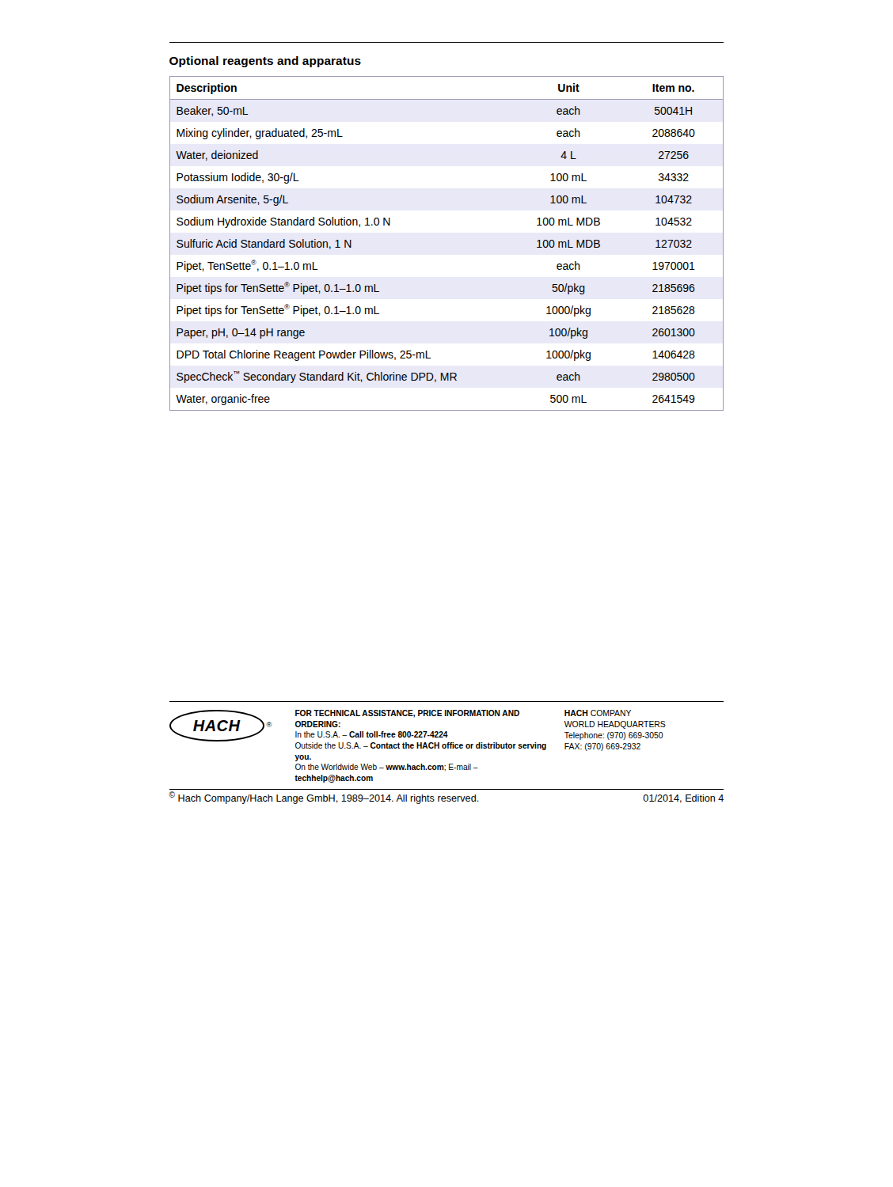Optional reagents and apparatus
| Description | Unit | Item no. |
| --- | --- | --- |
| Beaker, 50-mL | each | 50041H |
| Mixing cylinder, graduated, 25-mL | each | 2088640 |
| Water, deionized | 4 L | 27256 |
| Potassium Iodide, 30-g/L | 100 mL | 34332 |
| Sodium Arsenite, 5-g/L | 100 mL | 104732 |
| Sodium Hydroxide Standard Solution, 1.0 N | 100 mL MDB | 104532 |
| Sulfuric Acid Standard Solution, 1 N | 100 mL MDB | 127032 |
| Pipet, TenSette ® , 0.1–1.0 mL | each | 1970001 |
| Pipet tips for TenSette ® Pipet, 0.1–1.0 mL | 50/pkg | 2185696 |
| Pipet tips for TenSette ® Pipet, 0.1–1.0 mL | 1000/pkg | 2185628 |
| Paper, pH, 0–14 pH range | 100/pkg | 2601300 |
| DPD Total Chlorine Reagent Powder Pillows, 25-mL | 1000/pkg | 1406428 |
| SpecCheck ™ Secondary Standard Kit, Chlorine DPD, MR | each | 2980500 |
| Water, organic-free | 500 mL | 2641549 |
HACH
®
FOR TECHNICAL ASSISTANCE, PRICE INFORMATION AND ORDERING:
In the U.S.A. – Call toll-free 800-227-4224
Outside the U.S.A. – Contact the HACH office or distributor serving you.
On the Worldwide Web – www.hach.com; E-mail – techhelp@hach.com
HACH COMPANY
WORLD HEADQUARTERS
Telephone: (970) 669-3050
FAX: (970) 669-2932
© Hach Company/Hach Lange GmbH, 1989–2014. All rights reserved.
01/2014, Edition 4